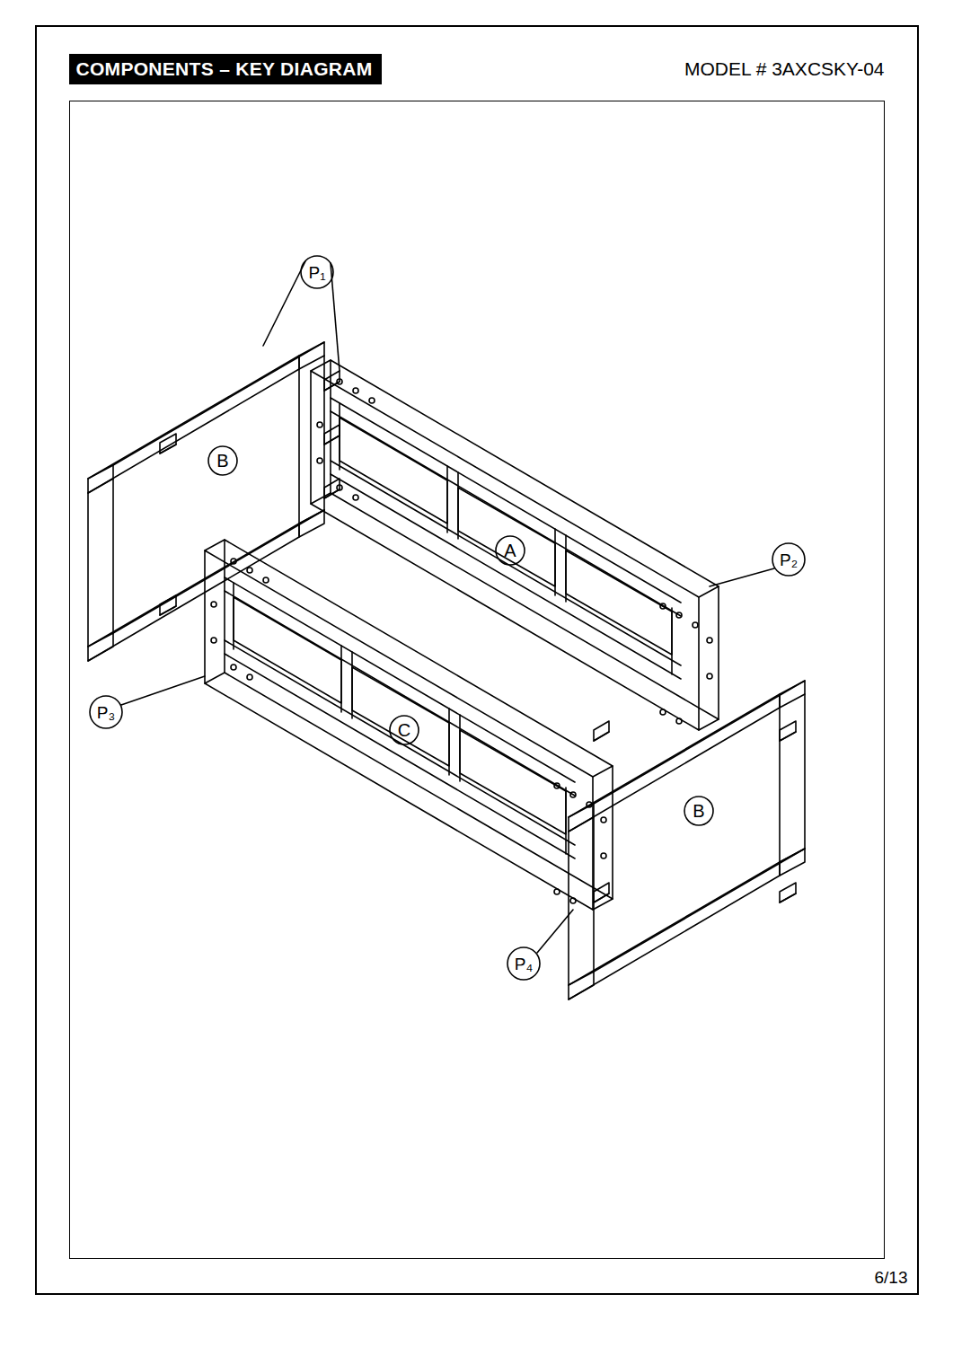COMPONENTS – KEY DIAGRAM
MODEL # 3AXCSKY-04
B A C B P₁ P₂ P₃ P₄
6/13